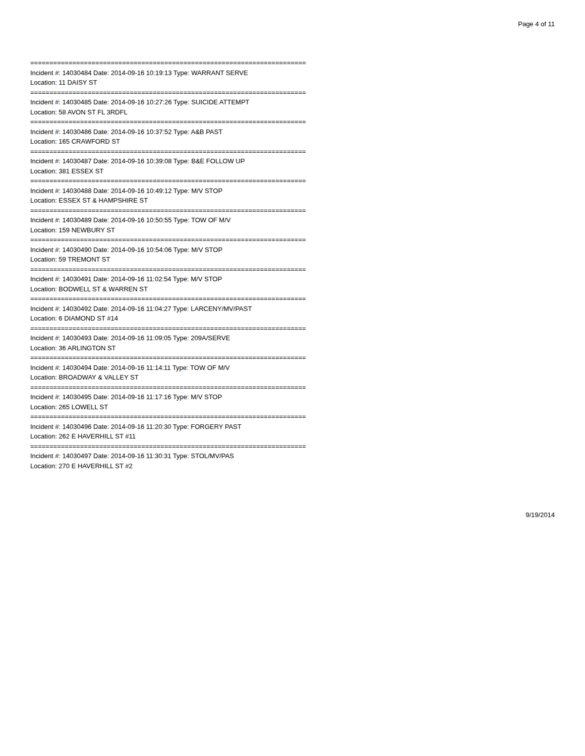Page 4 of 11
========================================================================
Incident #: 14030484 Date: 2014-09-16 10:19:13 Type: WARRANT SERVE
Location: 11 DAISY ST
========================================================================
Incident #: 14030485 Date: 2014-09-16 10:27:26 Type: SUICIDE ATTEMPT
Location: 58 AVON ST FL 3RDFL
========================================================================
Incident #: 14030486 Date: 2014-09-16 10:37:52 Type: A&B PAST
Location: 165 CRAWFORD ST
========================================================================
Incident #: 14030487 Date: 2014-09-16 10:39:08 Type: B&E FOLLOW UP
Location: 381 ESSEX ST
========================================================================
Incident #: 14030488 Date: 2014-09-16 10:49:12 Type: M/V STOP
Location: ESSEX ST & HAMPSHIRE ST
========================================================================
Incident #: 14030489 Date: 2014-09-16 10:50:55 Type: TOW OF M/V
Location: 159 NEWBURY ST
========================================================================
Incident #: 14030490 Date: 2014-09-16 10:54:06 Type: M/V STOP
Location: 59 TREMONT ST
========================================================================
Incident #: 14030491 Date: 2014-09-16 11:02:54 Type: M/V STOP
Location: BODWELL ST & WARREN ST
========================================================================
Incident #: 14030492 Date: 2014-09-16 11:04:27 Type: LARCENY/MV/PAST
Location: 6 DIAMOND ST #14
========================================================================
Incident #: 14030493 Date: 2014-09-16 11:09:05 Type: 209A/SERVE
Location: 36 ARLINGTON ST
========================================================================
Incident #: 14030494 Date: 2014-09-16 11:14:11 Type: TOW OF M/V
Location: BROADWAY & VALLEY ST
========================================================================
Incident #: 14030495 Date: 2014-09-16 11:17:16 Type: M/V STOP
Location: 265 LOWELL ST
========================================================================
Incident #: 14030496 Date: 2014-09-16 11:20:30 Type: FORGERY PAST
Location: 262 E HAVERHILL ST #11
========================================================================
Incident #: 14030497 Date: 2014-09-16 11:30:31 Type: STOL/MV/PAS
Location: 270 E HAVERHILL ST #2
9/19/2014